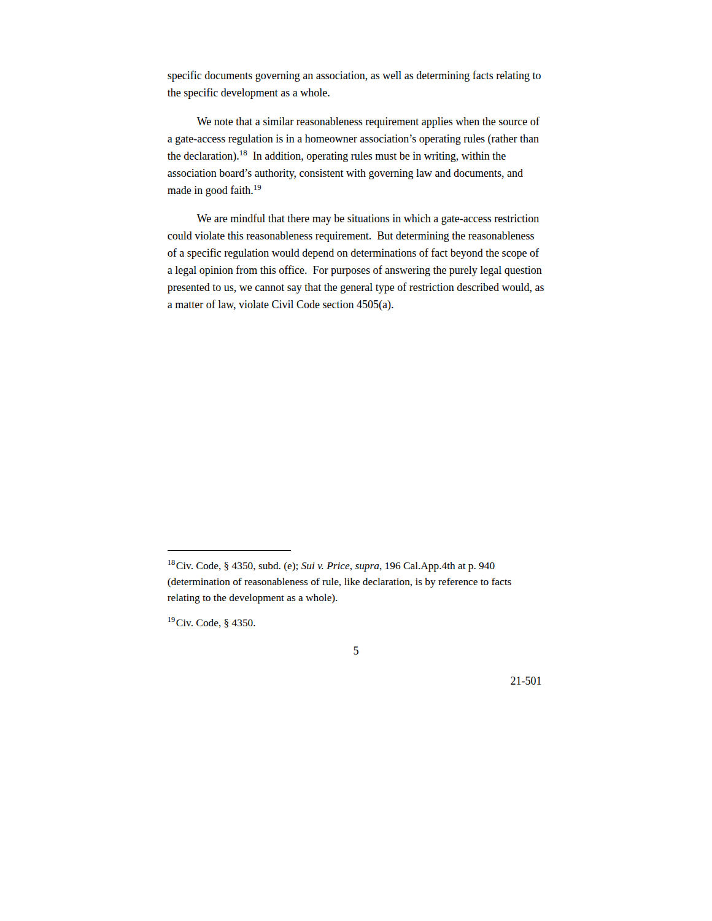specific documents governing an association, as well as determining facts relating to the specific development as a whole.
We note that a similar reasonableness requirement applies when the source of a gate-access regulation is in a homeowner association’s operating rules (rather than the declaration).18 In addition, operating rules must be in writing, within the association board’s authority, consistent with governing law and documents, and made in good faith.19
We are mindful that there may be situations in which a gate-access restriction could violate this reasonableness requirement. But determining the reasonableness of a specific regulation would depend on determinations of fact beyond the scope of a legal opinion from this office. For purposes of answering the purely legal question presented to us, we cannot say that the general type of restriction described would, as a matter of law, violate Civil Code section 4505(a).
18 Civ. Code, § 4350, subd. (e); Sui v. Price, supra, 196 Cal.App.4th at p. 940 (determination of reasonableness of rule, like declaration, is by reference to facts relating to the development as a whole).
19 Civ. Code, § 4350.
5
21-501